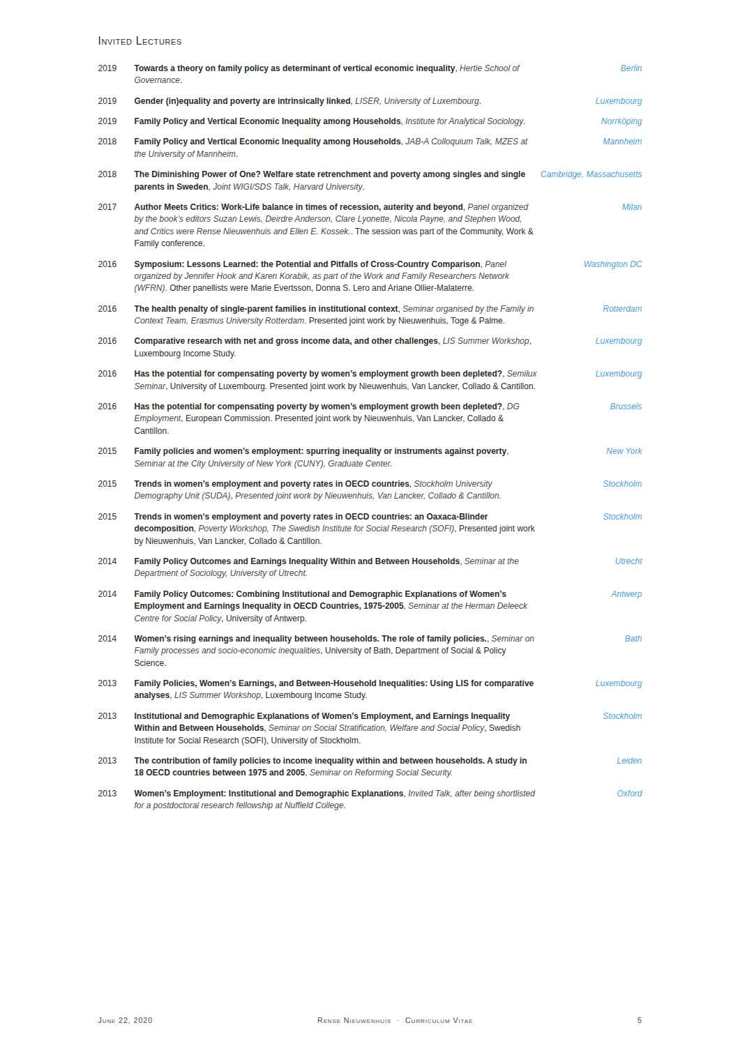Invited Lectures
| 2019 | Towards a theory on family policy as determinant of vertical economic inequality , Hertie School of Governance . | Berlin |
| 2019 | Gender (in)equality and poverty are intrinsically linked , LISER, University of Luxembourg . | Luxembourg |
| 2019 | Family Policy and Vertical Economic Inequality among Households , Institute for Analytical Sociology . | Norrköping |
| 2018 | Family Policy and Vertical Economic Inequality among Households , JAB-A Colloquium Talk, MZES at the University of Mannheim . | Mannheim |
| 2018 | The Diminishing Power of One? Welfare state retrenchment and poverty among singles and single parents in Sweden , Joint WIGI/SDS Talk, Harvard University . | Cambridge, Massachusetts |
| 2017 | Author Meets Critics: Work-Life balance in times of recession, auterity and beyond , Panel organized by the book’s editors Suzan Lewis, Deirdre Anderson, Clare Lyonette, Nicola Payne, and Stephen Wood, and Critics were Rense Nieuwenhuis and Ellen E. Kossek. . The session was part of the Community, Work & Family conference. | Milan |
| 2016 | Symposium: Lessons Learned: the Potential and Pitfalls of Cross-Country Comparison , Panel organized by Jennifer Hook and Karen Korabik, as part of the Work and Family Researchers Network (WFRN) . Other panellists were Marie Evertsson, Donna S. Lero and Ariane Ollier-Malaterre. | Washington DC |
| 2016 | The health penalty of single-parent families in institutional context , Seminar organised by the Family in Context Team, Erasmus University Rotterdam . Presented joint work by Nieuwenhuis, Toge & Palme. | Rotterdam |
| 2016 | Comparative research with net and gross income data, and other challenges , LIS Summer Workshop , Luxembourg Income Study. | Luxembourg |
| 2016 | Has the potential for compensating poverty by women’s employment growth been depleted? , Semilux Seminar , University of Luxembourg. Presented joint work by Nieuwenhuis, Van Lancker, Collado & Cantillon. | Luxembourg |
| 2016 | Has the potential for compensating poverty by women’s employment growth been depleted? , DG Employment , European Commission. Presented joint work by Nieuwenhuis, Van Lancker, Collado & Cantillon. | Brussels |
| 2015 | Family policies and women’s employment: spurring inequality or instruments against poverty , Seminar at the City University of New York (CUNY), Graduate Center. | New York |
| 2015 | Trends in women’s employment and poverty rates in OECD countries , Stockholm University Demography Unit (SUDA) , Presented joint work by Nieuwenhuis, Van Lancker, Collado & Cantillon. | Stockholm |
| 2015 | Trends in women’s employment and poverty rates in OECD countries: an Oaxaca-Blinder decomposition , Poverty Workshop, The Swedish Institute for Social Research (SOFI) , Presented joint work by Nieuwenhuis, Van Lancker, Collado & Cantillon. | Stockholm |
| 2014 | Family Policy Outcomes and Earnings Inequality Within and Between Households , Seminar at the Department of Sociology, University of Utrecht. | Utrecht |
| 2014 | Family Policy Outcomes: Combining Institutional and Demographic Explanations of Women’s Employment and Earnings Inequality in OECD Countries, 1975-2005 , Seminar at the Herman Deleeck Centre for Social Policy , University of Antwerp. | Antwerp |
| 2014 | Women’s rising earnings and inequality between households. The role of family policies. , Seminar on Family processes and socio-economic inequalities , University of Bath, Department of Social & Policy Science. | Bath |
| 2013 | Family Policies, Women’s Earnings, and Between-Household Inequalities: Using LIS for comparative analyses , LIS Summer Workshop , Luxembourg Income Study. | Luxembourg |
| 2013 | Institutional and Demographic Explanations of Women’s Employment, and Earnings Inequality Within and Between Households , Seminar on Social Stratification, Welfare and Social Policy , Swedish Institute for Social Research (SOFI), University of Stockholm. | Stockholm |
| 2013 | The contribution of family policies to income inequality within and between households. A study in 18 OECD countries between 1975 and 2005 , Seminar on Reforming Social Security. | Leiden |
| 2013 | Women’s Employment: Institutional and Demographic Explanations , Invited Talk, after being shortlisted for a postdoctoral research fellowship at Nuffield College. | Oxford |
June 22, 2020
Rense Nieuwenhuis · Curriculum Vitae
5